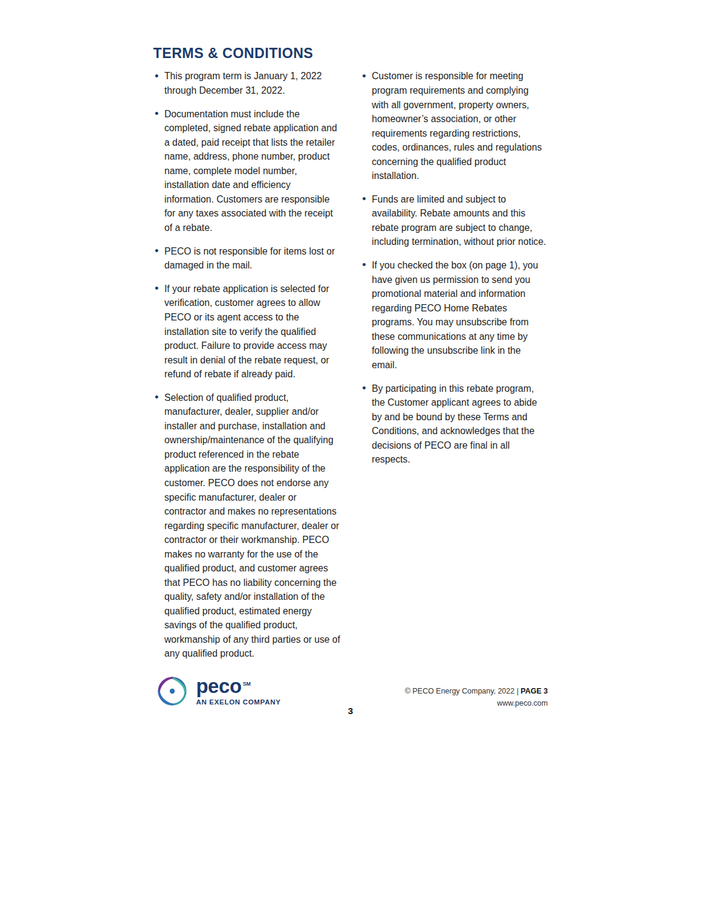Terms & Conditions
This program term is January 1, 2022 through December 31, 2022.
Documentation must include the completed, signed rebate application and a dated, paid receipt that lists the retailer name, address, phone number, product name, complete model number, installation date and efficiency information. Customers are responsible for any taxes associated with the receipt of a rebate.
PECO is not responsible for items lost or damaged in the mail.
If your rebate application is selected for verification, customer agrees to allow PECO or its agent access to the installation site to verify the qualified product. Failure to provide access may result in denial of the rebate request, or refund of rebate if already paid.
Selection of qualified product, manufacturer, dealer, supplier and/or installer and purchase, installation and ownership/maintenance of the qualifying product referenced in the rebate application are the responsibility of the customer. PECO does not endorse any specific manufacturer, dealer or contractor and makes no representations regarding specific manufacturer, dealer or contractor or their workmanship. PECO makes no warranty for the use of the qualified product, and customer agrees that PECO has no liability concerning the quality, safety and/or installation of the qualified product, estimated energy savings of the qualified product, workmanship of any third parties or use of any qualified product.
Customer is responsible for meeting program requirements and complying with all government, property owners, homeowner’s association, or other requirements regarding restrictions, codes, ordinances, rules and regulations concerning the qualified product installation.
Funds are limited and subject to availability. Rebate amounts and this rebate program are subject to change, including termination, without prior notice.
If you checked the box (on page 1), you have given us permission to send you promotional material and information regarding PECO Home Rebates programs. You may unsubscribe from these communications at any time by following the unsubscribe link in the email.
By participating in this rebate program, the Customer applicant agrees to abide by and be bound by these Terms and Conditions, and acknowledges that the decisions of PECO are final in all respects.
pecoSM
An Exelon Company
© PECO Energy Company, 2022 | PAGE 3
www.peco.com
3